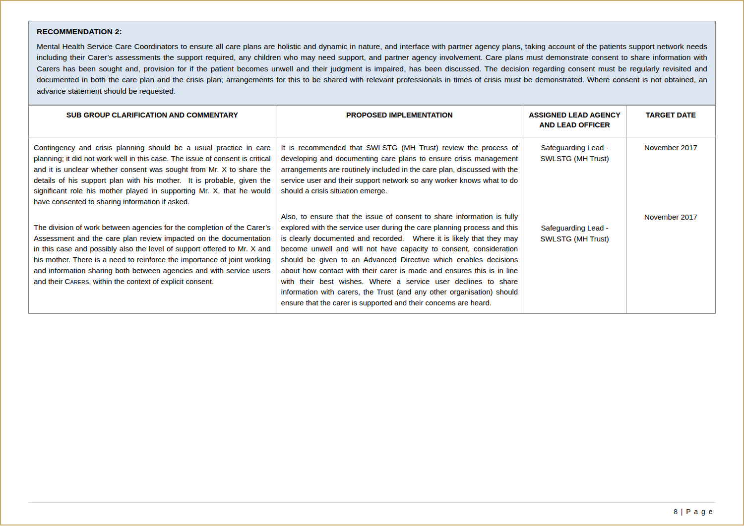RECOMMENDATION 2:
Mental Health Service Care Coordinators to ensure all care plans are holistic and dynamic in nature, and interface with partner agency plans, taking account of the patients support network needs including their Carer’s assessments the support required, any children who may need support, and partner agency involvement. Care plans must demonstrate consent to share information with Carers has been sought and, provision for if the patient becomes unwell and their judgment is impaired, has been discussed. The decision regarding consent must be regularly revisited and documented in both the care plan and the crisis plan; arrangements for this to be shared with relevant professionals in times of crisis must be demonstrated. Where consent is not obtained, an advance statement should be requested.
| SUB GROUP CLARIFICATION AND COMMENTARY | PROPOSED IMPLEMENTATION | ASSIGNED LEAD AGENCY AND LEAD OFFICER | TARGET DATE |
| --- | --- | --- | --- |
| Contingency and crisis planning should be a usual practice in care planning; it did not work well in this case. The issue of consent is critical and it is unclear whether consent was sought from Mr. X to share the details of his support plan with his mother. It is probable, given the significant role his mother played in supporting Mr. X, that he would have consented to sharing information if asked. The division of work between agencies for the completion of the Carer’s Assessment and the care plan review impacted on the documentation in this case and possibly also the level of support offered to Mr. X and his mother. There is a need to reinforce the importance of joint working and information sharing both between agencies and with service users and their Carers , within the context of explicit consent. | It is recommended that SWLSTG (MH Trust) review the process of developing and documenting care plans to ensure crisis management arrangements are routinely included in the care plan, discussed with the service user and their support network so any worker knows what to do should a crisis situation emerge. Also, to ensure that the issue of consent to share information is fully explored with the service user during the care planning process and this is clearly documented and recorded. Where it is likely that they may become unwell and will not have capacity to consent, consideration should be given to an Advanced Directive which enables decisions about how contact with their carer is made and ensures this is in line with their best wishes. Where a service user declines to share information with carers, the Trust (and any other organisation) should ensure that the carer is supported and their concerns are heard. | Safeguarding Lead - SWLSTG (MH Trust) Safeguarding Lead - SWLSTG (MH Trust) | November 2017 November 2017 |
8 | P a g e